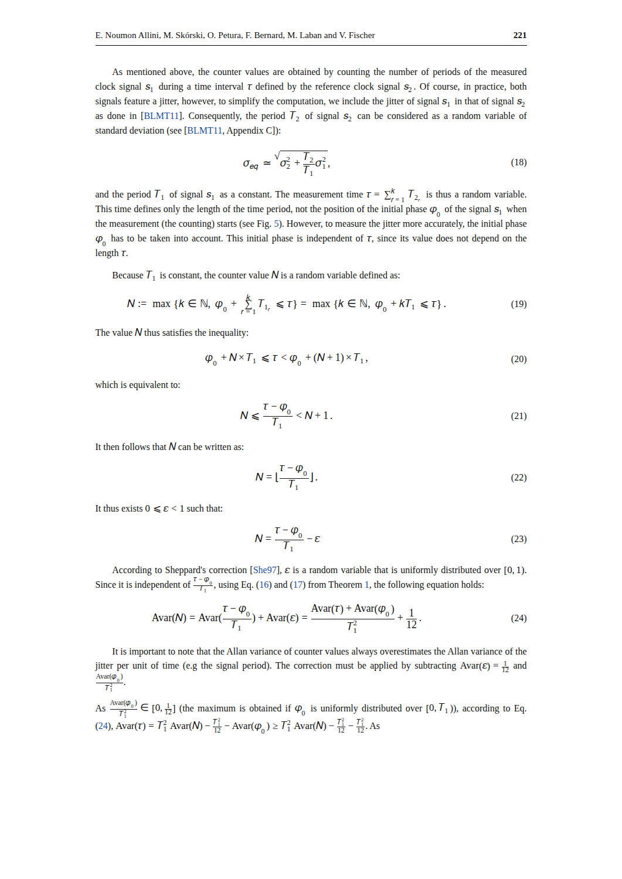E. Noumon Allini, M. Skórski, O. Petura, F. Bernard, M. Laban and V. Fischer 221
As mentioned above, the counter values are obtained by counting the number of periods of the measured clock signal s1 during a time interval τ defined by the reference clock signal s2. Of course, in practice, both signals feature a jitter, however, to simplify the computation, we include the jitter of signal s1 in that of signal s2 as done in [BLMT11]. Consequently, the period T2 of signal s2 can be considered as a random variable of standard deviation (see [BLMT11, Appendix C]):
σeq ≃ σ22 + T2T1 σ12 , (18)
and the period T1 of signal s1 as a constant. The measurement time τ=∑r=1kT2r is thus a random variable. This time defines only the length of the time period, not the position of the initial phase φ0 of the signal s1 when the measurement (the counting) starts (see Fig. 5). However, to measure the jitter more accurately, the initial phase φ0 has to be taken into account. This initial phase is independent of τ, since its value does not depend on the length τ.
Because T1 is constant, the counter value N is a random variable defined as:
N := max { k∈ℕ, φ0 + ∑r=1k T1r ⩽τ } = max { k∈ℕ, φ0 + kT1 ⩽τ } . (19)
The value N thus satisfies the inequality:
φ0 + N×T1 ⩽ τ < φ0 + (N+1) ×T1 , (20)
which is equivalent to:
N ⩽ τ−φ0 T1 < N+1 . (21)
It then follows that N can be written as:
N = ⌊ τ−φ0 T1 ⌋ . (22)
It thus exists 0⩽ε<1 such that:
N = τ−φ0 T1 − ε (23)
According to Sheppard's correction [She97], ε is a random variable that is uniformly distributed over [0,1). Since it is independent of τ−φ0T1, using Eq. (16) and (17) from Theorem 1, the following equation holds:
Avar(N) = Avar ( τ−φ0 T1 ) + Avar(ε) = Avar(τ) + Avar(φ0) T12 + 112 . (24)
It is important to note that the Allan variance of counter values always overestimates the Allan variance of the jitter per unit of time (e.g the signal period). The correction must be applied by subtracting Avar(ε)=112 and Avar(φ0)T12.
As Avar(φ0)T12∈[0,112] (the maximum is obtained if φ0 is uniformly distributed over [0,T1)), according to Eq. (24), Avar(τ)=T12Avar(N)−T1212−Avar(φ0)≥T12Avar(N)−T1212−T1212. As